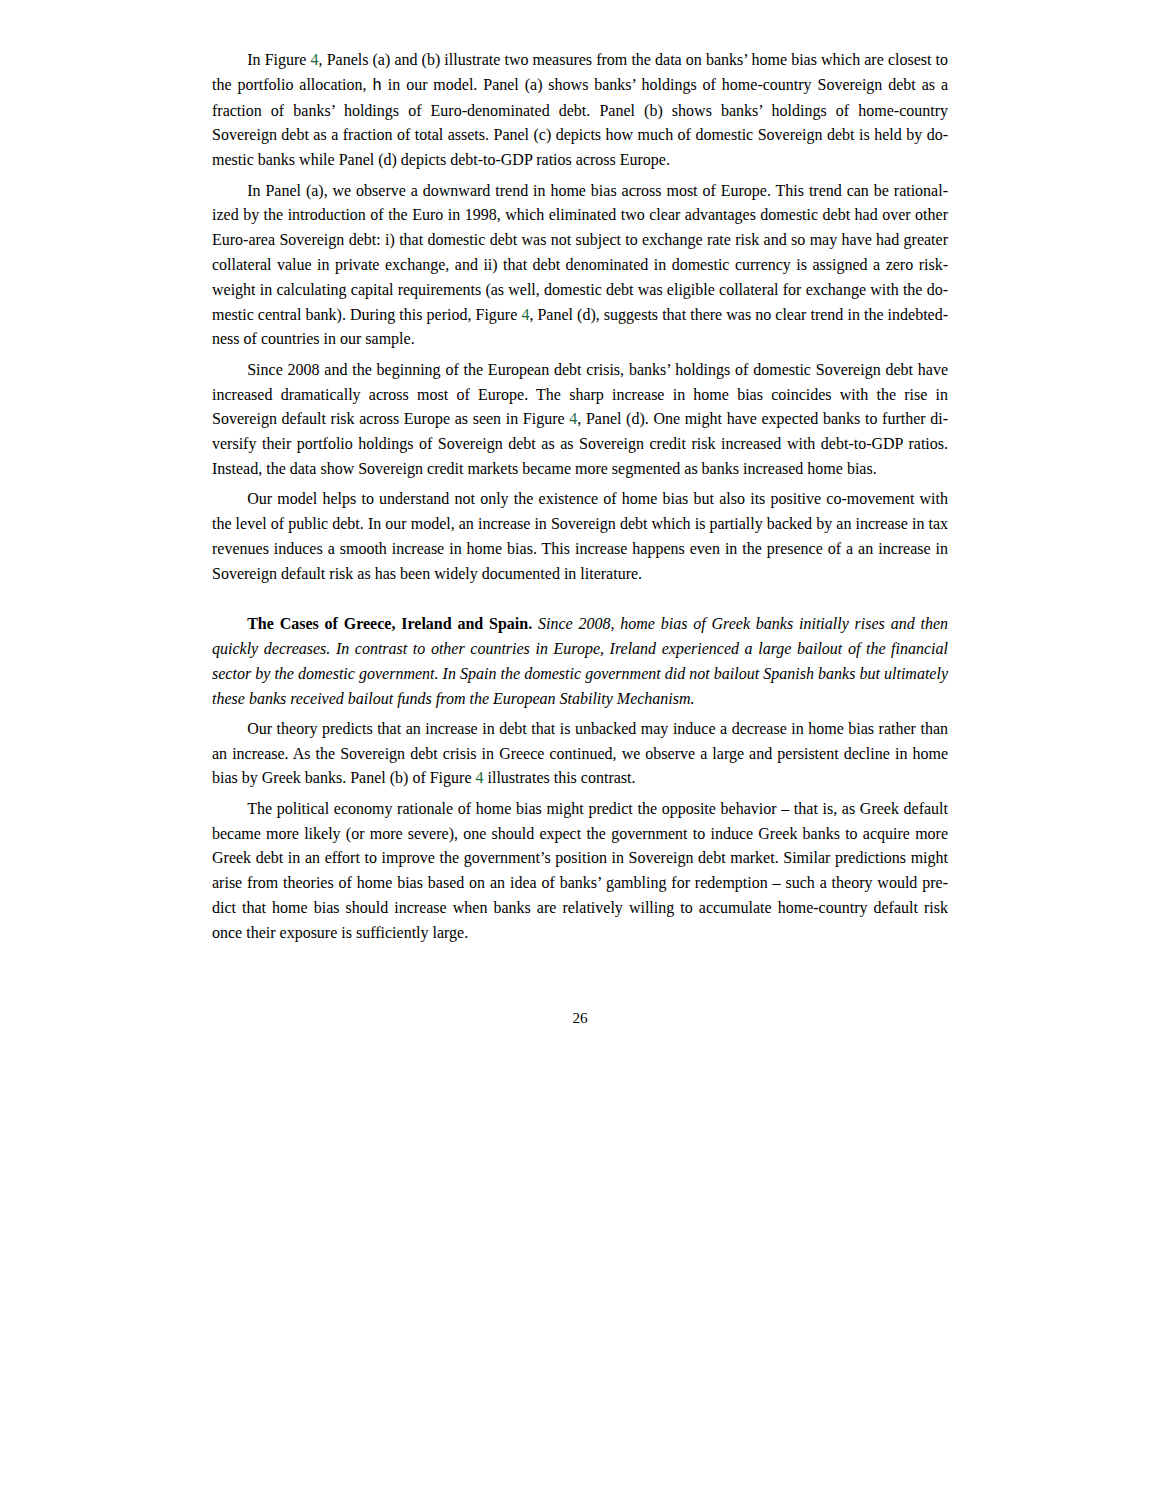In Figure 4, Panels (a) and (b) illustrate two measures from the data on banks’ home bias which are closest to the portfolio allocation, h in our model. Panel (a) shows banks’ holdings of home-country Sovereign debt as a fraction of banks’ holdings of Euro-denominated debt. Panel (b) shows banks’ holdings of home-country Sovereign debt as a fraction of total assets. Panel (c) depicts how much of domestic Sovereign debt is held by domestic banks while Panel (d) depicts debt-to-GDP ratios across Europe.
In Panel (a), we observe a downward trend in home bias across most of Europe. This trend can be rationalized by the introduction of the Euro in 1998, which eliminated two clear advantages domestic debt had over other Euro-area Sovereign debt: i) that domestic debt was not subject to exchange rate risk and so may have had greater collateral value in private exchange, and ii) that debt denominated in domestic currency is assigned a zero risk-weight in calculating capital requirements (as well, domestic debt was eligible collateral for exchange with the domestic central bank). During this period, Figure 4, Panel (d), suggests that there was no clear trend in the indebtedness of countries in our sample.
Since 2008 and the beginning of the European debt crisis, banks’ holdings of domestic Sovereign debt have increased dramatically across most of Europe. The sharp increase in home bias coincides with the rise in Sovereign default risk across Europe as seen in Figure 4, Panel (d). One might have expected banks to further diversify their portfolio holdings of Sovereign debt as as Sovereign credit risk increased with debt-to-GDP ratios. Instead, the data show Sovereign credit markets became more segmented as banks increased home bias.
Our model helps to understand not only the existence of home bias but also its positive co-movement with the level of public debt. In our model, an increase in Sovereign debt which is partially backed by an increase in tax revenues induces a smooth increase in home bias. This increase happens even in the presence of a an increase in Sovereign default risk as has been widely documented in literature.
The Cases of Greece, Ireland and Spain. Since 2008, home bias of Greek banks initially rises and then quickly decreases. In contrast to other countries in Europe, Ireland experienced a large bailout of the financial sector by the domestic government. In Spain the domestic government did not bailout Spanish banks but ultimately these banks received bailout funds from the European Stability Mechanism.
Our theory predicts that an increase in debt that is unbacked may induce a decrease in home bias rather than an increase. As the Sovereign debt crisis in Greece continued, we observe a large and persistent decline in home bias by Greek banks. Panel (b) of Figure 4 illustrates this contrast.
The political economy rationale of home bias might predict the opposite behavior – that is, as Greek default became more likely (or more severe), one should expect the government to induce Greek banks to acquire more Greek debt in an effort to improve the government’s position in Sovereign debt market. Similar predictions might arise from theories of home bias based on an idea of banks’ gambling for redemption – such a theory would predict that home bias should increase when banks are relatively willing to accumulate home-country default risk once their exposure is sufficiently large.
26